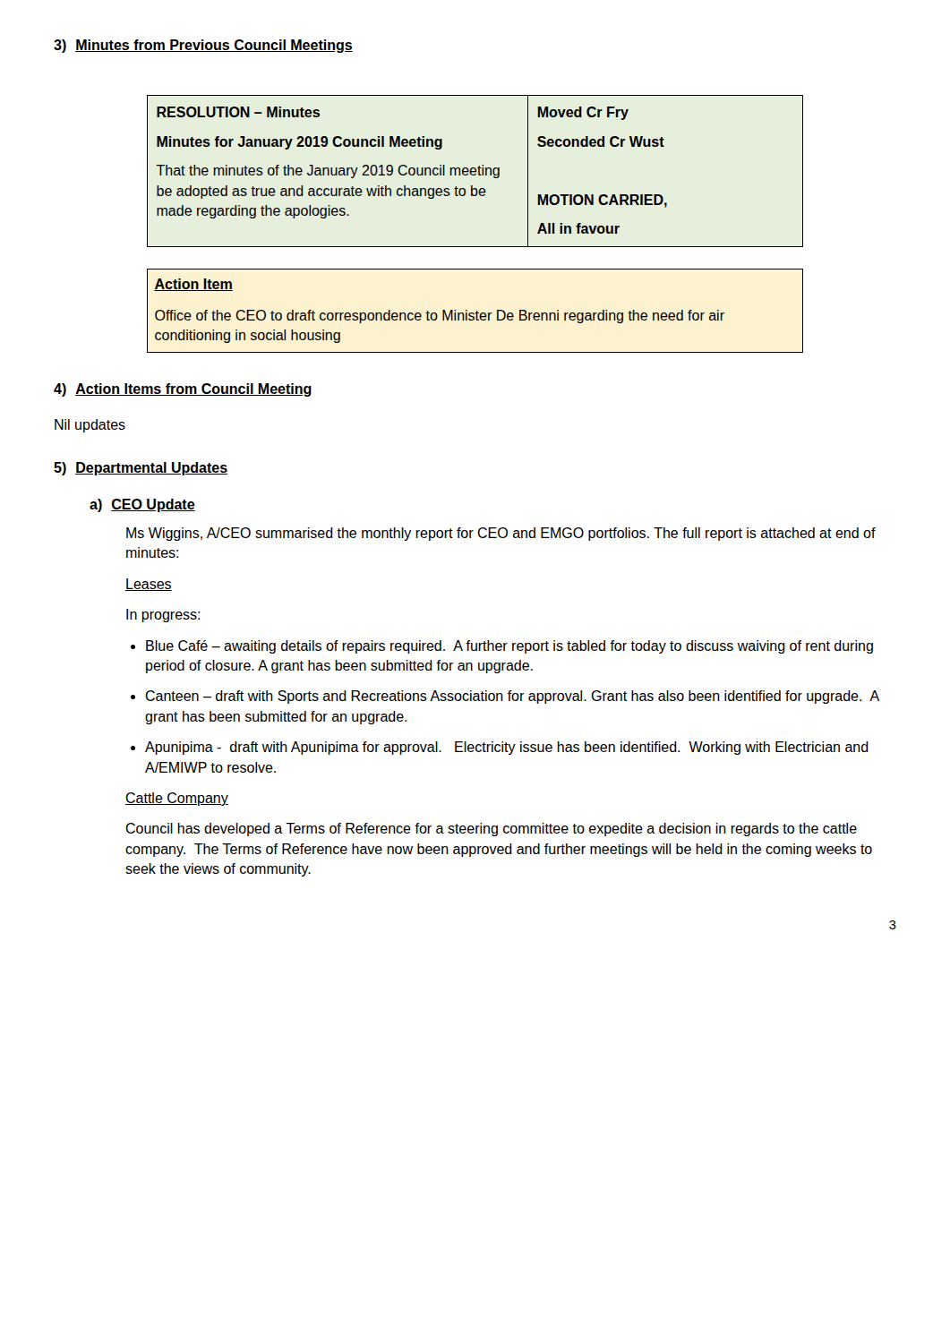3)
Minutes from Previous Council Meetings
| RESOLUTION – Minutes Minutes for January 2019 Council Meeting That the minutes of the January 2019 Council meeting be adopted as true and accurate with changes to be made regarding the apologies. | Moved Cr Fry Seconded Cr Wust MOTION CARRIED, All in favour |
| Action Item |
| Office of the CEO to draft correspondence to Minister De Brenni regarding the need for air conditioning in social housing |
4)
Action Items from Council Meeting
Nil updates
5)
Departmental Updates
a)
CEO Update
Ms Wiggins, A/CEO summarised the monthly report for CEO and EMGO portfolios. The full report is attached at end of minutes:
Leases
In progress:
Blue Café – awaiting details of repairs required. A further report is tabled for today to discuss waiving of rent during period of closure. A grant has been submitted for an upgrade.
Canteen – draft with Sports and Recreations Association for approval. Grant has also been identified for upgrade. A grant has been submitted for an upgrade.
Apunipima - draft with Apunipima for approval. Electricity issue has been identified. Working with Electrician and A/EMIWP to resolve.
Cattle Company
Council has developed a Terms of Reference for a steering committee to expedite a decision in regards to the cattle company. The Terms of Reference have now been approved and further meetings will be held in the coming weeks to seek the views of community.
3